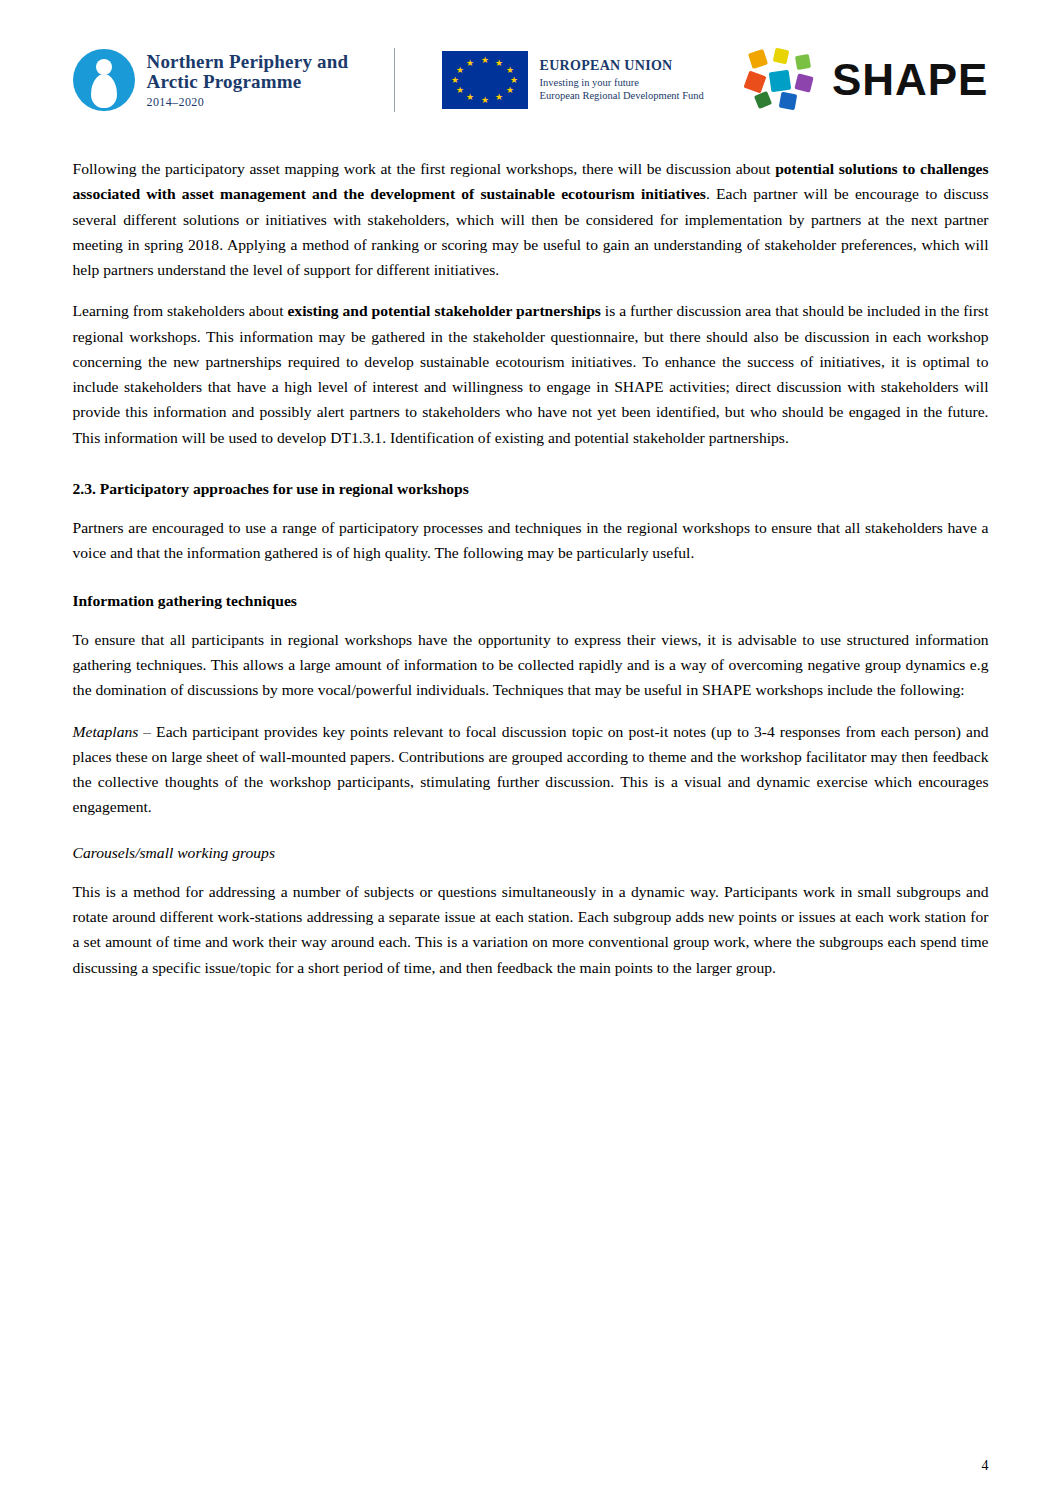Northern Periphery and
Arctic Programme
2014–2020
★ ★ ★ ★ ★ ★ ★ ★ ★ ★ ★ ★
EUROPEAN UNION
Investing in your future
European Regional Development Fund
SHAPE
Following the participatory asset mapping work at the first regional workshops, there will be discussion about potential solutions to challenges associated with asset management and the development of sustainable ecotourism initiatives. Each partner will be encourage to discuss several different solutions or initiatives with stakeholders, which will then be considered for implementation by partners at the next partner meeting in spring 2018. Applying a method of ranking or scoring may be useful to gain an understanding of stakeholder preferences, which will help partners understand the level of support for different initiatives.
Learning from stakeholders about existing and potential stakeholder partnerships is a further discussion area that should be included in the first regional workshops. This information may be gathered in the stakeholder questionnaire, but there should also be discussion in each workshop concerning the new partnerships required to develop sustainable ecotourism initiatives. To enhance the success of initiatives, it is optimal to include stakeholders that have a high level of interest and willingness to engage in SHAPE activities; direct discussion with stakeholders will provide this information and possibly alert partners to stakeholders who have not yet been identified, but who should be engaged in the future. This information will be used to develop DT1.3.1. Identification of existing and potential stakeholder partnerships.
2.3. Participatory approaches for use in regional workshops
Partners are encouraged to use a range of participatory processes and techniques in the regional workshops to ensure that all stakeholders have a voice and that the information gathered is of high quality. The following may be particularly useful.
Information gathering techniques
To ensure that all participants in regional workshops have the opportunity to express their views, it is advisable to use structured information gathering techniques. This allows a large amount of information to be collected rapidly and is a way of overcoming negative group dynamics e.g the domination of discussions by more vocal/powerful individuals. Techniques that may be useful in SHAPE workshops include the following:
Metaplans – Each participant provides key points relevant to focal discussion topic on post-it notes (up to 3-4 responses from each person) and places these on large sheet of wall-mounted papers. Contributions are grouped according to theme and the workshop facilitator may then feedback the collective thoughts of the workshop participants, stimulating further discussion. This is a visual and dynamic exercise which encourages engagement.
Carousels/small working groups
This is a method for addressing a number of subjects or questions simultaneously in a dynamic way. Participants work in small subgroups and rotate around different work-stations addressing a separate issue at each station. Each subgroup adds new points or issues at each work station for a set amount of time and work their way around each. This is a variation on more conventional group work, where the subgroups each spend time discussing a specific issue/topic for a short period of time, and then feedback the main points to the larger group.
4